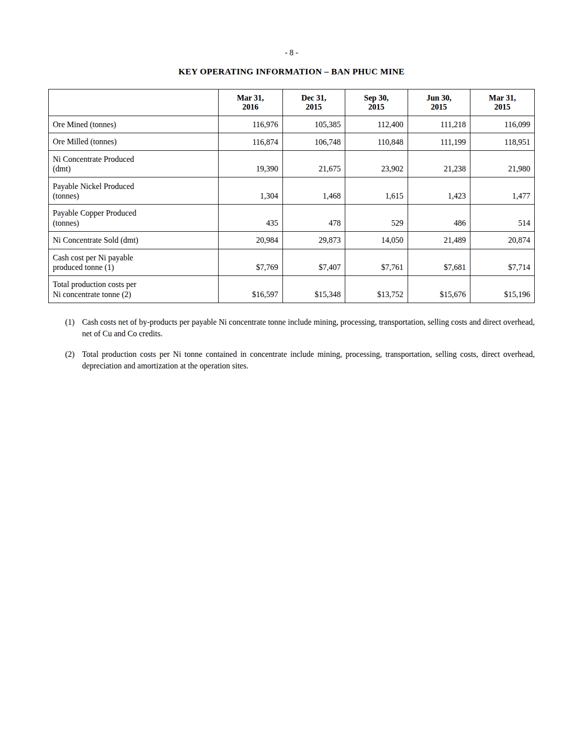- 8 -
KEY OPERATING INFORMATION – BAN PHUC MINE
| | Mar 31, 2016 | Dec 31, 2015 | Sep 30, 2015 | Jun 30, 2015 | Mar 31, 2015 |
| --- | --- | --- | --- | --- | --- |
| Ore Mined (tonnes) | 116,976 | 105,385 | 112,400 | 111,218 | 116,099 |
| Ore Milled (tonnes) | 116,874 | 106,748 | 110,848 | 111,199 | 118,951 |
| Ni Concentrate Produced (dmt) | 19,390 | 21,675 | 23,902 | 21,238 | 21,980 |
| Payable Nickel Produced (tonnes) | 1,304 | 1,468 | 1,615 | 1,423 | 1,477 |
| Payable Copper Produced (tonnes) | 435 | 478 | 529 | 486 | 514 |
| Ni Concentrate Sold (dmt) | 20,984 | 29,873 | 14,050 | 21,489 | 20,874 |
| Cash cost per Ni payable produced tonne (1) | $7,769 | $7,407 | $7,761 | $7,681 | $7,714 |
| Total production costs per Ni concentrate tonne (2) | $16,597 | $15,348 | $13,752 | $15,676 | $15,196 |
(1) Cash costs net of by-products per payable Ni concentrate tonne include mining, processing, transportation, selling costs and direct overhead, net of Cu and Co credits.
(2) Total production costs per Ni tonne contained in concentrate include mining, processing, transportation, selling costs, direct overhead, depreciation and amortization at the operation sites.